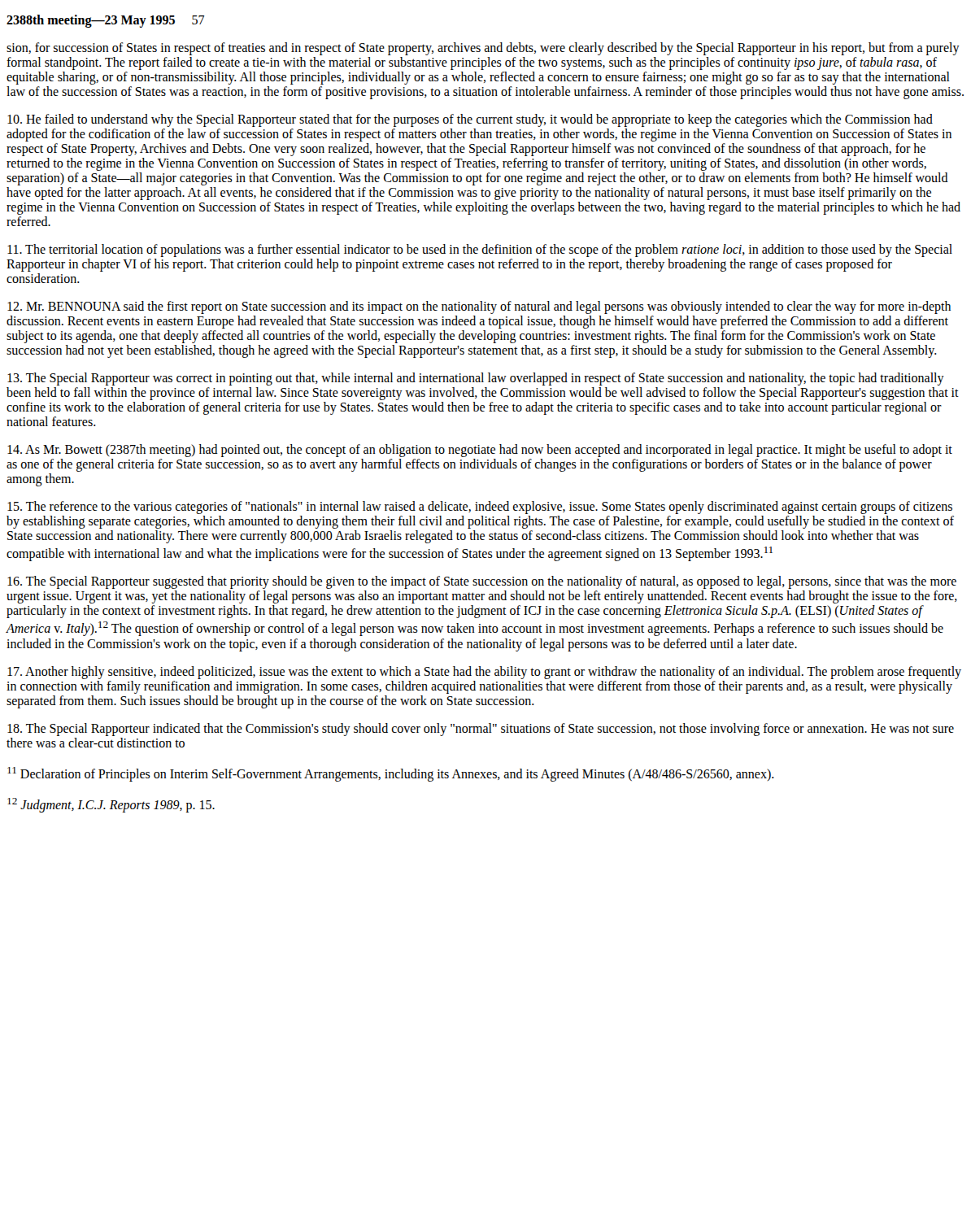2388th meeting—23 May 1995 57
sion, for succession of States in respect of treaties and in respect of State property, archives and debts, were clearly described by the Special Rapporteur in his report, but from a purely formal standpoint. The report failed to create a tie-in with the material or substantive principles of the two systems, such as the principles of continuity ipso jure, of tabula rasa, of equitable sharing, or of non-transmissibility. All those principles, individually or as a whole, reflected a concern to ensure fairness; one might go so far as to say that the international law of the succession of States was a reaction, in the form of positive provisions, to a situation of intolerable unfairness. A reminder of those principles would thus not have gone amiss.
10. He failed to understand why the Special Rapporteur stated that for the purposes of the current study, it would be appropriate to keep the categories which the Commission had adopted for the codification of the law of succession of States in respect of matters other than treaties, in other words, the regime in the Vienna Convention on Succession of States in respect of State Property, Archives and Debts. One very soon realized, however, that the Special Rapporteur himself was not convinced of the soundness of that approach, for he returned to the regime in the Vienna Convention on Succession of States in respect of Treaties, referring to transfer of territory, uniting of States, and dissolution (in other words, separation) of a State—all major categories in that Convention. Was the Commission to opt for one regime and reject the other, or to draw on elements from both? He himself would have opted for the latter approach. At all events, he considered that if the Commission was to give priority to the nationality of natural persons, it must base itself primarily on the regime in the Vienna Convention on Succession of States in respect of Treaties, while exploiting the overlaps between the two, having regard to the material principles to which he had referred.
11. The territorial location of populations was a further essential indicator to be used in the definition of the scope of the problem ratione loci, in addition to those used by the Special Rapporteur in chapter VI of his report. That criterion could help to pinpoint extreme cases not referred to in the report, thereby broadening the range of cases proposed for consideration.
12. Mr. BENNOUNA said the first report on State succession and its impact on the nationality of natural and legal persons was obviously intended to clear the way for more in-depth discussion. Recent events in eastern Europe had revealed that State succession was indeed a topical issue, though he himself would have preferred the Commission to add a different subject to its agenda, one that deeply affected all countries of the world, especially the developing countries: investment rights. The final form for the Commission's work on State succession had not yet been established, though he agreed with the Special Rapporteur's statement that, as a first step, it should be a study for submission to the General Assembly.
13. The Special Rapporteur was correct in pointing out that, while internal and international law overlapped in respect of State succession and nationality, the topic had traditionally been held to fall within the province of internal law. Since State sovereignty was involved, the Commission would be well advised to follow the Special Rapporteur's suggestion that it confine its work to the elaboration of general criteria for use by States. States would then be free to adapt the criteria to specific cases and to take into account particular regional or national features.
14. As Mr. Bowett (2387th meeting) had pointed out, the concept of an obligation to negotiate had now been accepted and incorporated in legal practice. It might be useful to adopt it as one of the general criteria for State succession, so as to avert any harmful effects on individuals of changes in the configurations or borders of States or in the balance of power among them.
15. The reference to the various categories of "nationals" in internal law raised a delicate, indeed explosive, issue. Some States openly discriminated against certain groups of citizens by establishing separate categories, which amounted to denying them their full civil and political rights. The case of Palestine, for example, could usefully be studied in the context of State succession and nationality. There were currently 800,000 Arab Israelis relegated to the status of second-class citizens. The Commission should look into whether that was compatible with international law and what the implications were for the succession of States under the agreement signed on 13 September 1993.11
16. The Special Rapporteur suggested that priority should be given to the impact of State succession on the nationality of natural, as opposed to legal, persons, since that was the more urgent issue. Urgent it was, yet the nationality of legal persons was also an important matter and should not be left entirely unattended. Recent events had brought the issue to the fore, particularly in the context of investment rights. In that regard, he drew attention to the judgment of ICJ in the case concerning Elettronica Sicula S.p.A. (ELSI) (United States of America v. Italy).12 The question of ownership or control of a legal person was now taken into account in most investment agreements. Perhaps a reference to such issues should be included in the Commission's work on the topic, even if a thorough consideration of the nationality of legal persons was to be deferred until a later date.
17. Another highly sensitive, indeed politicized, issue was the extent to which a State had the ability to grant or withdraw the nationality of an individual. The problem arose frequently in connection with family reunification and immigration. In some cases, children acquired nationalities that were different from those of their parents and, as a result, were physically separated from them. Such issues should be brought up in the course of the work on State succession.
18. The Special Rapporteur indicated that the Commission's study should cover only "normal" situations of State succession, not those involving force or annexation. He was not sure there was a clear-cut distinction to
11 Declaration of Principles on Interim Self-Government Arrangements, including its Annexes, and its Agreed Minutes (A/48/486-S/26560, annex).
12 Judgment, I.C.J. Reports 1989, p. 15.